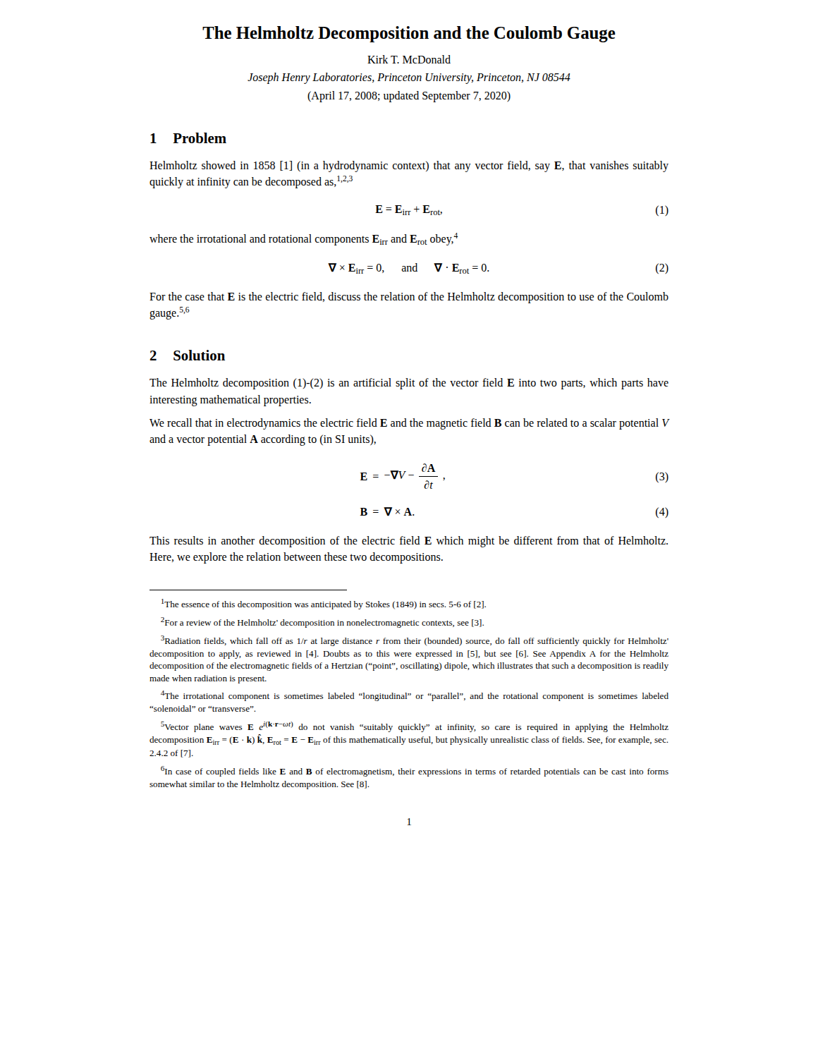The Helmholtz Decomposition and the Coulomb Gauge
Kirk T. McDonald
Joseph Henry Laboratories, Princeton University, Princeton, NJ 08544
(April 17, 2008; updated September 7, 2020)
1 Problem
Helmholtz showed in 1858 [1] (in a hydrodynamic context) that any vector field, say E, that vanishes suitably quickly at infinity can be decomposed as,1,2,3
E = Eirr + Erot, (1)
where the irrotational and rotational components Eirr and Erot obey,4
∇ × Eirr = 0, and ∇ · Erot = 0. (2)
For the case that E is the electric field, discuss the relation of the Helmholtz decomposition to use of the Coulomb gauge.5,6
2 Solution
The Helmholtz decomposition (1)-(2) is an artificial split of the vector field E into two parts, which parts have interesting mathematical properties.
We recall that in electrodynamics the electric field E and the magnetic field B can be related to a scalar potential V and a vector potential A according to (in SI units),
E
=
−∇V − ∂A∂t ,
(3)
B
=
∇ × A.
(4)
This results in another decomposition of the electric field E which might be different from that of Helmholtz. Here, we explore the relation between these two decompositions.
1The essence of this decomposition was anticipated by Stokes (1849) in secs. 5-6 of [2].
2For a review of the Helmholtz' decomposition in nonelectromagnetic contexts, see [3].
3Radiation fields, which fall off as 1/r at large distance r from their (bounded) source, do fall off sufficiently quickly for Helmholtz' decomposition to apply, as reviewed in [4]. Doubts as to this were expressed in [5], but see [6]. See Appendix A for the Helmholtz decomposition of the electromagnetic fields of a Hertzian (“point”, oscillating) dipole, which illustrates that such a decomposition is readily made when radiation is present.
4The irrotational component is sometimes labeled “longitudinal” or “parallel”, and the rotational component is sometimes labeled “solenoidal” or “transverse”.
5Vector plane waves E ei(k·r−ωt) do not vanish “suitably quickly” at infinity, so care is required in applying the Helmholtz decomposition Eirr = (E · k) k̂, Erot = E − Eirr of this mathematically useful, but physically unrealistic class of fields. See, for example, sec. 2.4.2 of [7].
6In case of coupled fields like E and B of electromagnetism, their expressions in terms of retarded potentials can be cast into forms somewhat similar to the Helmholtz decomposition. See [8].
1